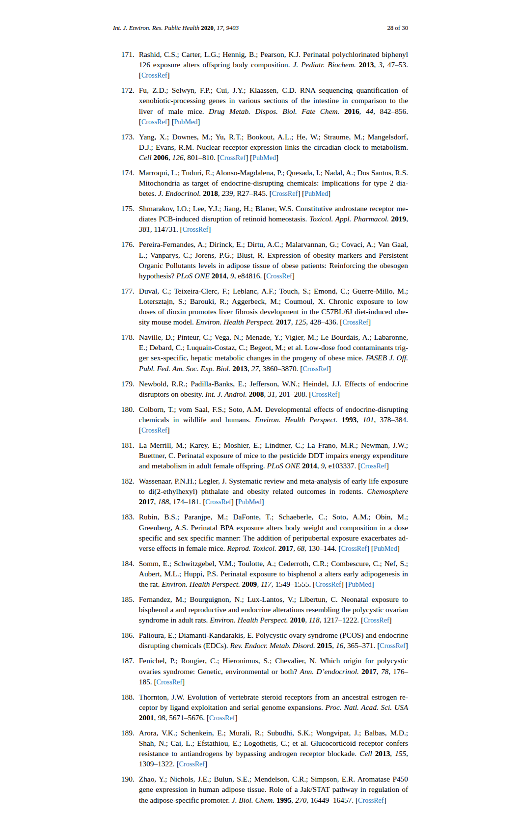Int. J. Environ. Res. Public Health 2020, 17, 9403
28 of 30
171. Rashid, C.S.; Carter, L.G.; Hennig, B.; Pearson, K.J. Perinatal polychlorinated biphenyl 126 exposure alters offspring body composition. J. Pediatr. Biochem. 2013, 3, 47–53. [CrossRef]
172. Fu, Z.D.; Selwyn, F.P.; Cui, J.Y.; Klaassen, C.D. RNA sequencing quantification of xenobiotic-processing genes in various sections of the intestine in comparison to the liver of male mice. Drug Metab. Dispos. Biol. Fate Chem. 2016, 44, 842–856. [CrossRef] [PubMed]
173. Yang, X.; Downes, M.; Yu, R.T.; Bookout, A.L.; He, W.; Straume, M.; Mangelsdorf, D.J.; Evans, R.M. Nuclear receptor expression links the circadian clock to metabolism. Cell 2006, 126, 801–810. [CrossRef] [PubMed]
174. Marroqui, L.; Tuduri, E.; Alonso-Magdalena, P.; Quesada, I.; Nadal, A.; Dos Santos, R.S. Mitochondria as target of endocrine-disrupting chemicals: Implications for type 2 diabetes. J. Endocrinol. 2018, 239, R27–R45. [CrossRef] [PubMed]
175. Shmarakov, I.O.; Lee, Y.J.; Jiang, H.; Blaner, W.S. Constitutive androstane receptor mediates PCB-induced disruption of retinoid homeostasis. Toxicol. Appl. Pharmacol. 2019, 381, 114731. [CrossRef]
176. Pereira-Fernandes, A.; Dirinck, E.; Dirtu, A.C.; Malarvannan, G.; Covaci, A.; Van Gaal, L.; Vanparys, C.; Jorens, P.G.; Blust, R. Expression of obesity markers and Persistent Organic Pollutants levels in adipose tissue of obese patients: Reinforcing the obesogen hypothesis? PLoS ONE 2014, 9, e84816. [CrossRef]
177. Duval, C.; Teixeira-Clerc, F.; Leblanc, A.F.; Touch, S.; Emond, C.; Guerre-Millo, M.; Lotersztajn, S.; Barouki, R.; Aggerbeck, M.; Coumoul, X. Chronic exposure to low doses of dioxin promotes liver fibrosis development in the C57BL/6J diet-induced obesity mouse model. Environ. Health Perspect. 2017, 125, 428–436. [CrossRef]
178. Naville, D.; Pinteur, C.; Vega, N.; Menade, Y.; Vigier, M.; Le Bourdais, A.; Labaronne, E.; Debard, C.; Luquain-Costaz, C.; Begeot, M.; et al. Low-dose food contaminants trigger sex-specific, hepatic metabolic changes in the progeny of obese mice. FASEB J. Off. Publ. Fed. Am. Soc. Exp. Biol. 2013, 27, 3860–3870. [CrossRef]
179. Newbold, R.R.; Padilla-Banks, E.; Jefferson, W.N.; Heindel, J.J. Effects of endocrine disruptors on obesity. Int. J. Androl. 2008, 31, 201–208. [CrossRef]
180. Colborn, T.; vom Saal, F.S.; Soto, A.M. Developmental effects of endocrine-disrupting chemicals in wildlife and humans. Environ. Health Perspect. 1993, 101, 378–384. [CrossRef]
181. La Merrill, M.; Karey, E.; Moshier, E.; Lindtner, C.; La Frano, M.R.; Newman, J.W.; Buettner, C. Perinatal exposure of mice to the pesticide DDT impairs energy expenditure and metabolism in adult female offspring. PLoS ONE 2014, 9, e103337. [CrossRef]
182. Wassenaar, P.N.H.; Legler, J. Systematic review and meta-analysis of early life exposure to di(2-ethylhexyl) phthalate and obesity related outcomes in rodents. Chemosphere 2017, 188, 174–181. [CrossRef] [PubMed]
183. Rubin, B.S.; Paranjpe, M.; DaFonte, T.; Schaeberle, C.; Soto, A.M.; Obin, M.; Greenberg, A.S. Perinatal BPA exposure alters body weight and composition in a dose specific and sex specific manner: The addition of peripubertal exposure exacerbates adverse effects in female mice. Reprod. Toxicol. 2017, 68, 130–144. [CrossRef] [PubMed]
184. Somm, E.; Schwitzgebel, V.M.; Toulotte, A.; Cederroth, C.R.; Combescure, C.; Nef, S.; Aubert, M.L.; Huppi, P.S. Perinatal exposure to bisphenol a alters early adipogenesis in the rat. Environ. Health Perspect. 2009, 117, 1549–1555. [CrossRef] [PubMed]
185. Fernandez, M.; Bourguignon, N.; Lux-Lantos, V.; Libertun, C. Neonatal exposure to bisphenol a and reproductive and endocrine alterations resembling the polycystic ovarian syndrome in adult rats. Environ. Health Perspect. 2010, 118, 1217–1222. [CrossRef]
186. Palioura, E.; Diamanti-Kandarakis, E. Polycystic ovary syndrome (PCOS) and endocrine disrupting chemicals (EDCs). Rev. Endocr. Metab. Disord. 2015, 16, 365–371. [CrossRef]
187. Fenichel, P.; Rougier, C.; Hieronimus, S.; Chevalier, N. Which origin for polycystic ovaries syndrome: Genetic, environmental or both? Ann. D’endocrinol. 2017, 78, 176–185. [CrossRef]
188. Thornton, J.W. Evolution of vertebrate steroid receptors from an ancestral estrogen receptor by ligand exploitation and serial genome expansions. Proc. Natl. Acad. Sci. USA 2001, 98, 5671–5676. [CrossRef]
189. Arora, V.K.; Schenkein, E.; Murali, R.; Subudhi, S.K.; Wongvipat, J.; Balbas, M.D.; Shah, N.; Cai, L.; Efstathiou, E.; Logothetis, C.; et al. Glucocorticoid receptor confers resistance to antiandrogens by bypassing androgen receptor blockade. Cell 2013, 155, 1309–1322. [CrossRef]
190. Zhao, Y.; Nichols, J.E.; Bulun, S.E.; Mendelson, C.R.; Simpson, E.R. Aromatase P450 gene expression in human adipose tissue. Role of a Jak/STAT pathway in regulation of the adipose-specific promoter. J. Biol. Chem. 1995, 270, 16449–16457. [CrossRef]